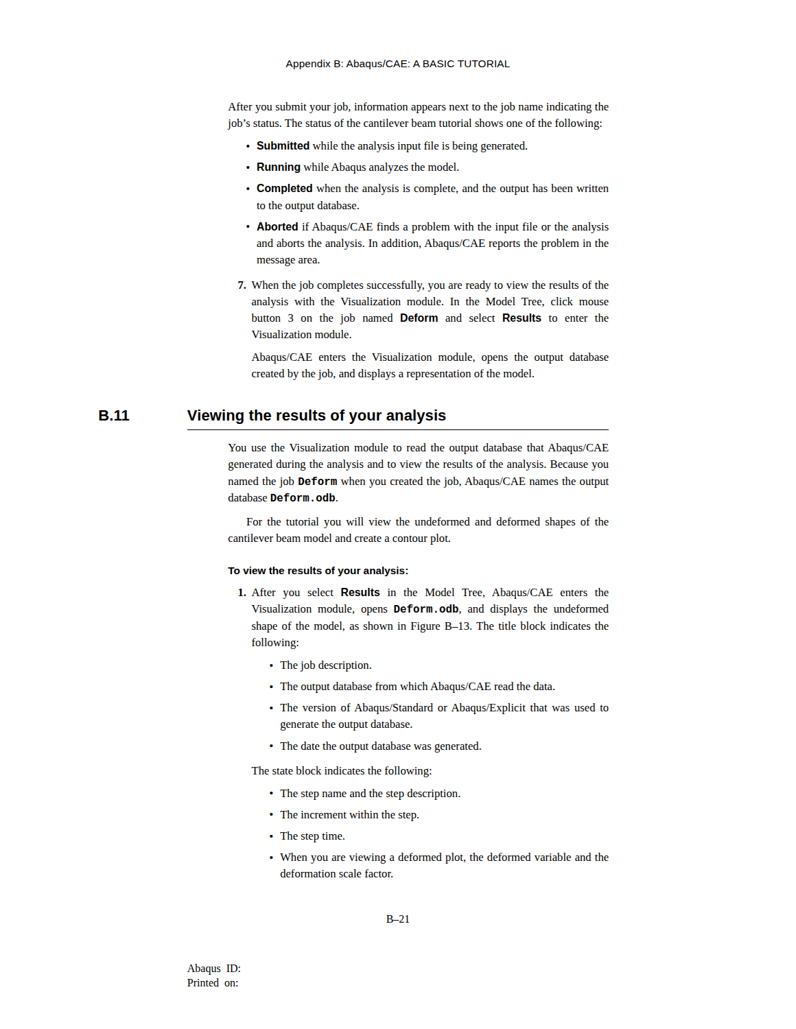Appendix B: Abaqus/CAE: A BASIC TUTORIAL
After you submit your job, information appears next to the job name indicating the job’s status. The status of the cantilever beam tutorial shows one of the following:
Submitted while the analysis input file is being generated.
Running while Abaqus analyzes the model.
Completed when the analysis is complete, and the output has been written to the output database.
Aborted if Abaqus/CAE finds a problem with the input file or the analysis and aborts the analysis. In addition, Abaqus/CAE reports the problem in the message area.
7.
When the job completes successfully, you are ready to view the results of the analysis with the Visualization module. In the Model Tree, click mouse button 3 on the job named Deform and select Results to enter the Visualization module.
Abaqus/CAE enters the Visualization module, opens the output database created by the job, and displays a representation of the model.
B.11 Viewing the results of your analysis
You use the Visualization module to read the output database that Abaqus/CAE generated during the analysis and to view the results of the analysis. Because you named the job Deform when you created the job, Abaqus/CAE names the output database Deform.odb.
For the tutorial you will view the undeformed and deformed shapes of the cantilever beam model and create a contour plot.
To view the results of your analysis:
1.
After you select Results in the Model Tree, Abaqus/CAE enters the Visualization module, opens Deform.odb, and displays the undeformed shape of the model, as shown in Figure B–13. The title block indicates the following:
The job description.
The output database from which Abaqus/CAE read the data.
The version of Abaqus/Standard or Abaqus/Explicit that was used to generate the output database.
The date the output database was generated.
The state block indicates the following:
The step name and the step description.
The increment within the step.
The step time.
When you are viewing a deformed plot, the deformed variable and the deformation scale factor.
B–21
Abaqus ID:
Printed on: